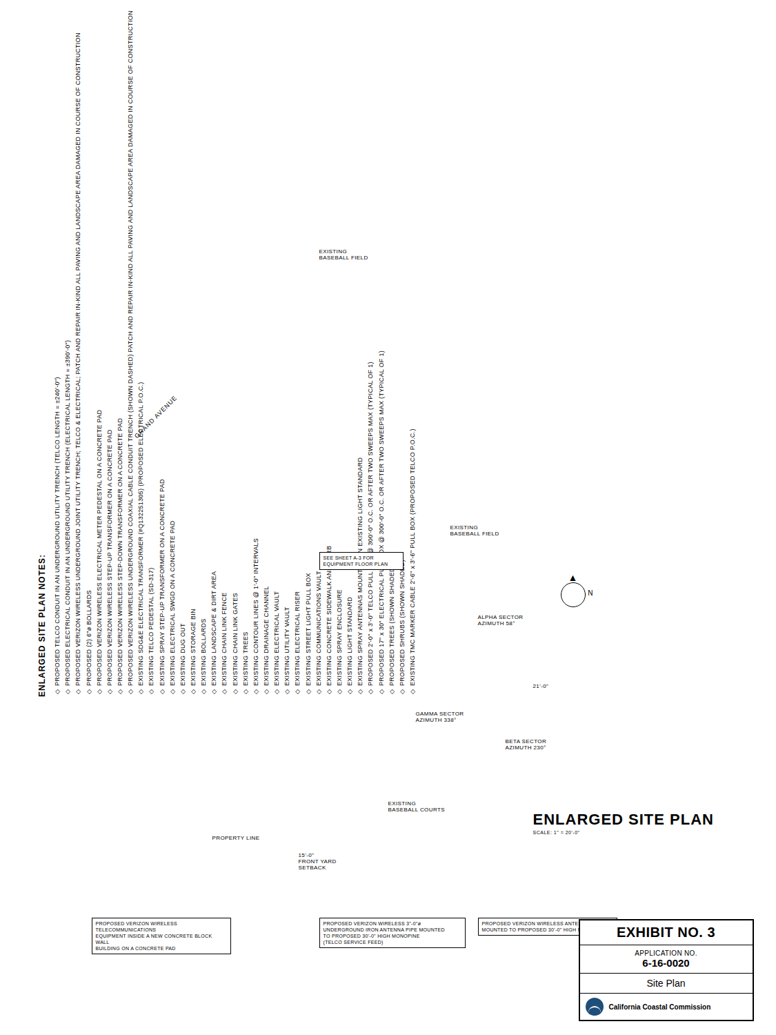ENLARGED SITE PLAN NOTES:
◇PROPOSED TELCO CONDUIT IN AN UNDERGROUND UTILITY TRENCH (TELCO LENGTH = ±240'-0")
◇PROPOSED ELECTRICAL CONDUIT IN AN UNDERGROUND UTILITY TRENCH (ELECTRICAL LENGTH = ±390'-0")
◇PROPOSED VERIZON WIRELESS UNDERGROUND JOINT UTILITY TRENCH; TELCO & ELECTRICAL; PATCH AND REPAIR IN-KIND ALL PAVING AND LANDSCAPE AREA DAMAGED IN COURSE OF CONSTRUCTION
◇PROPOSED (2) 6"ø BOLLARDS
◇PROPOSED VERIZON WIRELESS ELECTRICAL METER PEDESTAL ON A CONCRETE PAD
◇PROPOSED VERIZON WIRELESS STEP-UP TRANSFORMER ON A CONCRETE PAD
◇PROPOSED VERIZON WIRELESS STEP-DOWN TRANSFORMER ON A CONCRETE PAD
◇PROPOSED VERIZON WIRELESS UNDERGROUND COAXIAL CABLE CONDUIT TRENCH (SHOWN DASHED) PATCH AND REPAIR IN-KIND ALL PAVING AND LANDSCAPE AREA DAMAGED IN COURSE OF CONSTRUCTION
◇EXISTING SDG&E ELECTRICAL TRANSFORMER (#Q132251305) (PROPOSED ELECTRICAL P.O.C.)
◇EXISTING TELCO PEDESTAL (SD-317)
◇EXISTING SPRAY STEP-UP TRANSFORMER ON A CONCRETE PAD
◇EXISTING ELECTRICAL SWGD ON A CONCRETE PAD
◇EXISTING DUG OUT
◇EXISTING STORAGE BIN
◇EXISTING BOLLARDS
◇EXISTING LANDSCAPE & DIRT AREA
◇EXISTING CHAIN LINK FENCE
◇EXISTING CHAIN LINK GATES
◇EXISTING TREES
◇EXISTING CONTOUR LINES @ 1'-0" INTERVALS
◇EXISTING DRAINAGE CHANNEL
◇EXISTING ELECTRICAL VAULT
◇EXISTING UTILITY VAULT
◇EXISTING ELECTRICAL RISER
◇EXISTING STREET LIGHT PULL BOX
◇EXISTING COMMUNICATIONS VAULT
◇EXISTING CONCRETE SIDEWALK AND CURB
◇EXISTING SPRAY ENCLOSURE
◇EXISTING LIGHT STANDARD
◇EXISTING SPRAY ANTENNAS MOUNTED ON EXISTING LIGHT STANDARD
◇PROPOSED 2'-0" x 3'-0" TELCO PULL BOX @ 300'-0" O.C. OR AFTER TWO SWEEPS MAX (TYPICAL OF 1)
◇PROPOSED 17" x 30" ELECTRICAL PULL BOX @ 300'-0" O.C. OR AFTER TWO SWEEPS MAX (TYPICAL OF 1)
◇PROPOSED TREES (SHOWN SHADED)
◇PROPOSED SHRUBS (SHOWN SHADED)
◇EXISTING TMC MARKER CABLE 2'-6" x 3'-6" PULL BOX (PROPOSED TELCO P.O.C.)
EXISTING
BASEBALL FIELD
EXISTING
BASEBALL FIELD
EXISTING
BASEBALL COURTS
GRAND AVENUE
PROPERTY LINE
15'-0"
FRONT YARD
SETBACK
ALPHA SECTOR
AZIMUTH 58°
GAMMA SECTOR
AZIMUTH 338°
BETA SECTOR
AZIMUTH 230°
21'-0"
SEE SHEET A-3 FOR
EQUIPMENT FLOOR PLAN
PROPOSED VERIZON WIRELESS TELECOMMUNICATIONS
EQUIPMENT INSIDE A NEW CONCRETE BLOCK WALL
BUILDING ON A CONCRETE PAD
PROPOSED VERIZON WIRELESS 3"-0"ø
UNDERGROUND IRON ANTENNA PIPE MOUNTED
TO PROPOSED 30'-0" HIGH MONOPINE
(TELCO SERVICE FEED)
PROPOSED VERIZON WIRELESS ANTENNAS
MOUNTED TO PROPOSED 30'-0" HIGH MONOPINE
ENLARGED SITE PLAN SCALE: 1" = 20'-0"
▲
EXHIBIT NO. 3
APPLICATION NO.
6-16-0020
Site Plan
California Coastal Commission